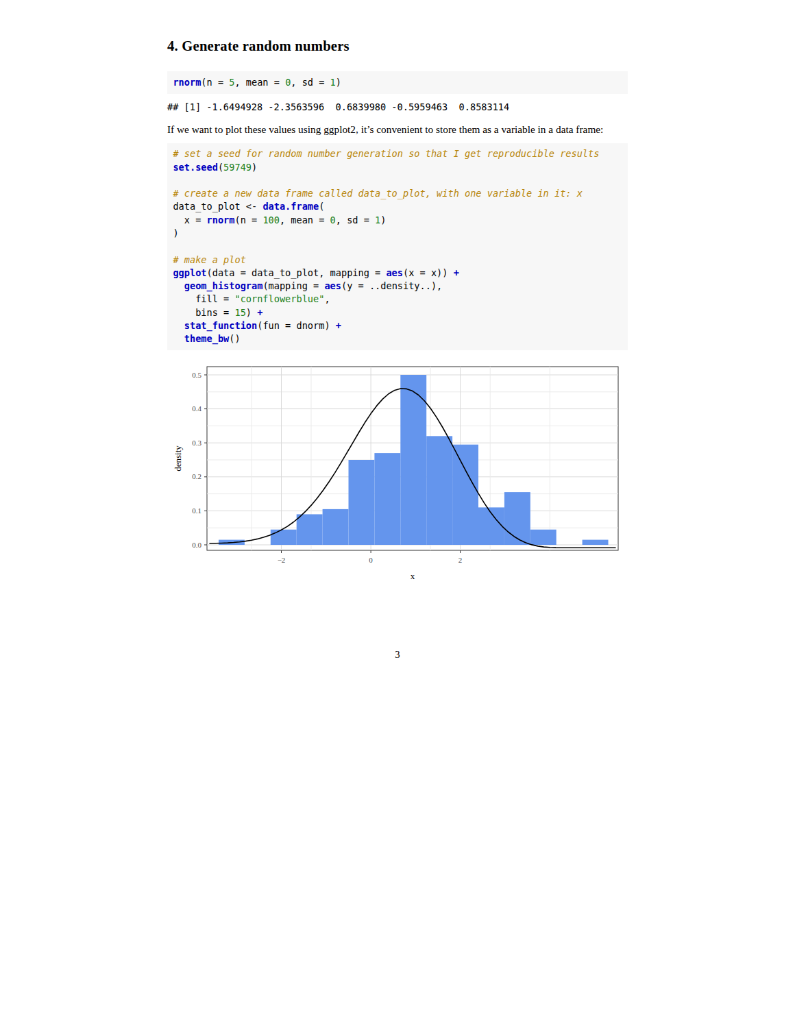4. Generate random numbers
rnorm(n = 5, mean = 0, sd = 1)
## [1] -1.6494928 -2.3563596  0.6839980 -0.5959463  0.8583114
If we want to plot these values using ggplot2, it’s convenient to store them as a variable in a data frame:
# set a seed for random number generation so that I get reproducible results
set.seed(59749)

# create a new data frame called data_to_plot, with one variable in it: x
data_to_plot <- data.frame(
  x = rnorm(n = 100, mean = 0, sd = 1)
)

# make a plot
ggplot(data = data_to_plot, mapping = aes(x = x)) +
   geom_histogram(mapping = aes(y = ..density..),
    fill = "cornflowerblue",
    bins = 15) +
   stat_function(fun = dnorm) +
   theme_bw()
0.0 0.1 0.2 0.3 0.4 0.5 −2 0 2 x density